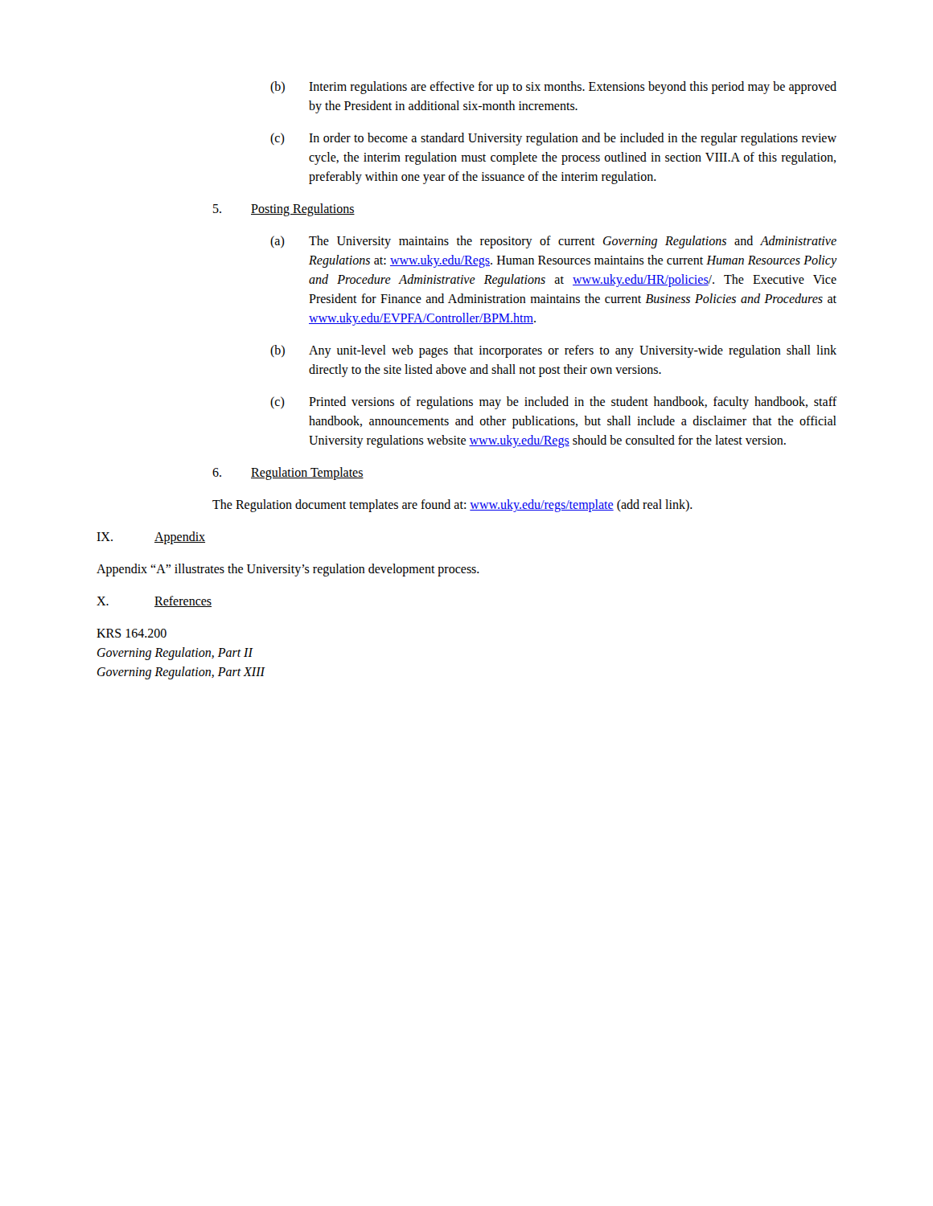(b) Interim regulations are effective for up to six months. Extensions beyond this period may be approved by the President in additional six-month increments.
(c) In order to become a standard University regulation and be included in the regular regulations review cycle, the interim regulation must complete the process outlined in section VIII.A of this regulation, preferably within one year of the issuance of the interim regulation.
5. Posting Regulations
(a) The University maintains the repository of current Governing Regulations and Administrative Regulations at: www.uky.edu/Regs. Human Resources maintains the current Human Resources Policy and Procedure Administrative Regulations at www.uky.edu/HR/policies/. The Executive Vice President for Finance and Administration maintains the current Business Policies and Procedures at www.uky.edu/EVPFA/Controller/BPM.htm.
(b) Any unit-level web pages that incorporates or refers to any University-wide regulation shall link directly to the site listed above and shall not post their own versions.
(c) Printed versions of regulations may be included in the student handbook, faculty handbook, staff handbook, announcements and other publications, but shall include a disclaimer that the official University regulations website www.uky.edu/Regs should be consulted for the latest version.
6. Regulation Templates
The Regulation document templates are found at: www.uky.edu/regs/template (add real link).
IX. Appendix
Appendix “A” illustrates the University’s regulation development process.
X. References
KRS 164.200
Governing Regulation, Part II
Governing Regulation, Part XIII